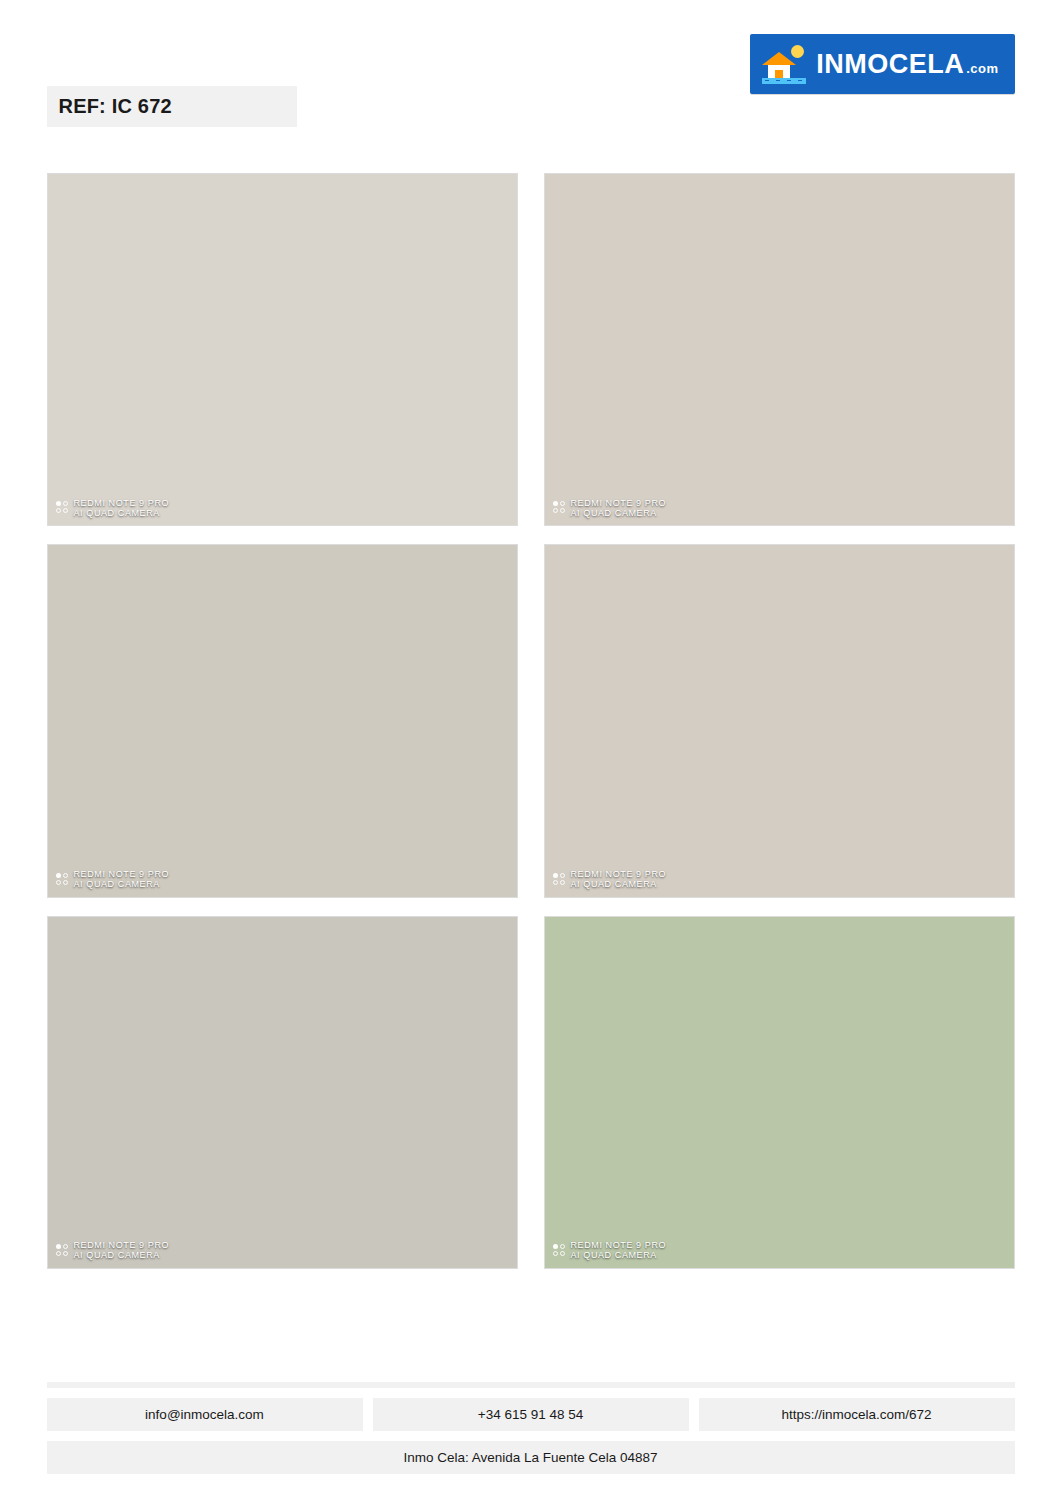REF: IC 672
INMOCELA.com
REDMI NOTE 9 PRO AI QUAD CAMERA
REDMI NOTE 9 PRO AI QUAD CAMERA
REDMI NOTE 9 PRO AI QUAD CAMERA
REDMI NOTE 9 PRO AI QUAD CAMERA
REDMI NOTE 9 PRO AI QUAD CAMERA
REDMI NOTE 9 PRO AI QUAD CAMERA
info@inmocela.com
+34 615 91 48 54
https://inmocela.com/672
Inmo Cela: Avenida La Fuente Cela 04887